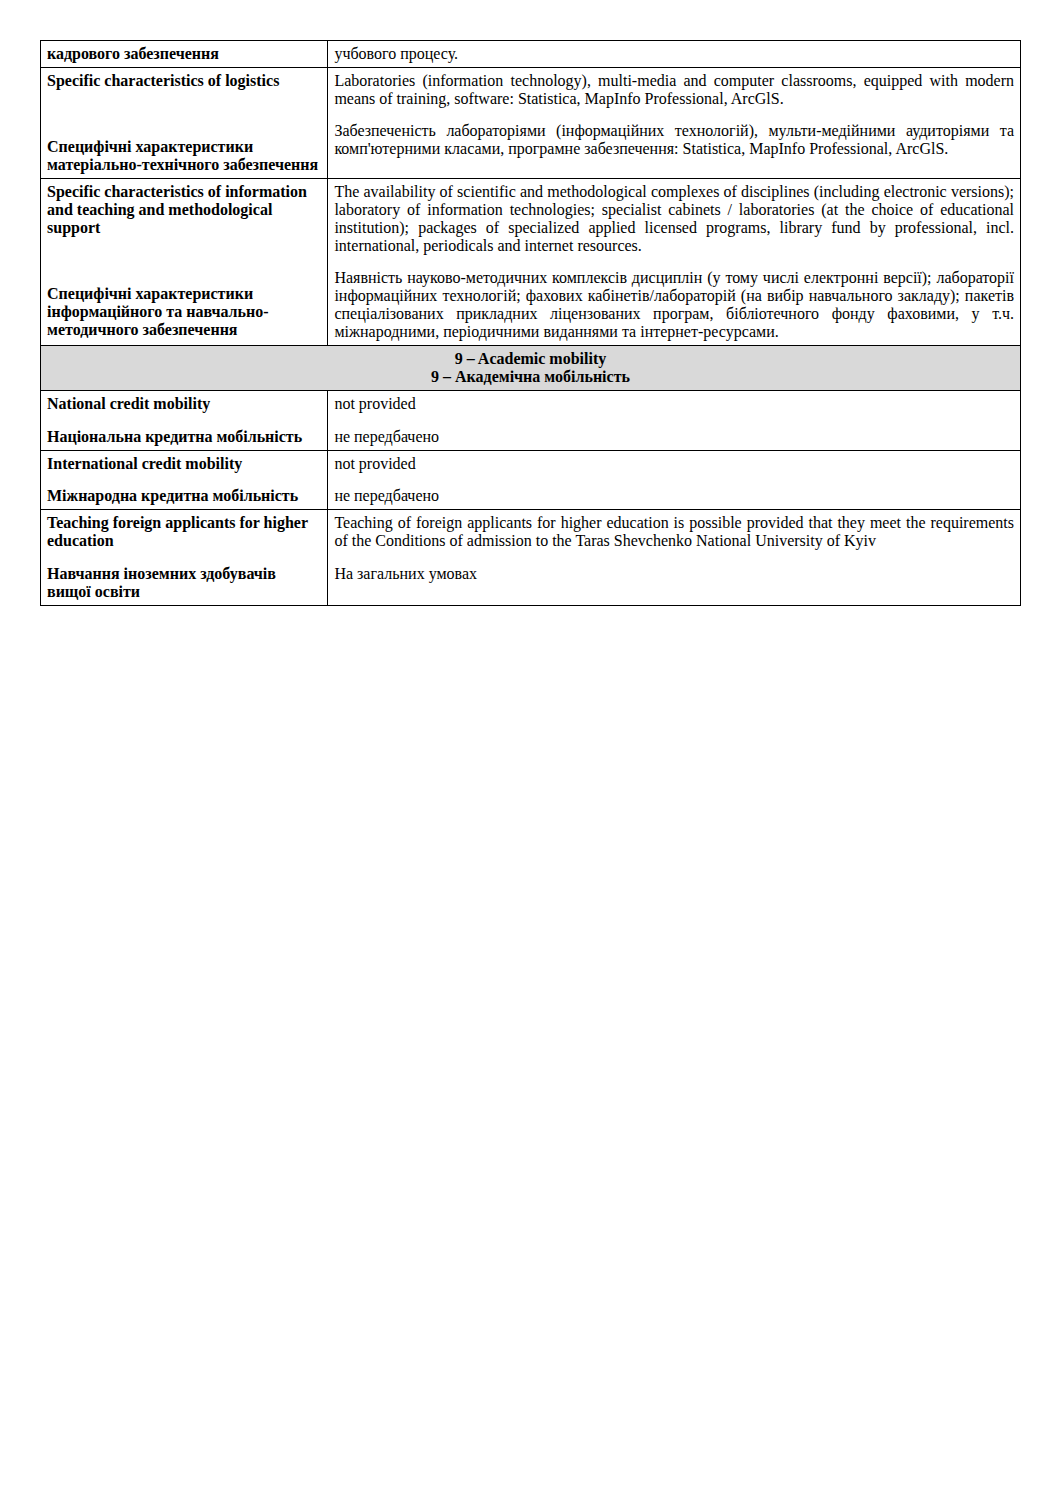| кадрового забезпечення | учбового процесу. |
| Specific characteristics of logistics Специфічні характеристики матеріально-технічного забезпечення | Laboratories (information technology), multi-media and computer classrooms, equipped with modern means of training, software: Statistica, MapInfo Professional, ArcGlS. Забезпеченість лабораторіями (інформаційних технологій), мульти-медійними аудиторіями та комп'ютерними класами, програмне забезпечення: Statistica, MapInfo Professional, ArcGlS. |
| Specific characteristics of information and teaching and methodological support Специфічні характеристики інформаційного та навчально-методичного забезпечення | The availability of scientific and methodological complexes of disciplines (including electronic versions); laboratory of information technologies; specialist cabinets / laboratories (at the choice of educational institution); packages of specialized applied licensed programs, library fund by professional, incl. international, periodicals and internet resources. Наявність науково-методичних комплексів дисциплін (у тому числі електронні версії); лабораторії інформаційних технологій; фахових кабінетів/лабораторій (на вибір навчального закладу); пакетів спеціалізованих прикладних ліцензованих програм, бібліотечного фонду фаховими, у т.ч. міжнародними, періодичними виданнями та інтернет-ресурсами. |
| 9 – Academic mobility 9 – Академічна мобільність |
| National credit mobility Національна кредитна мобільність | not provided не передбачено |
| International credit mobility Міжнародна кредитна мобільність | not provided не передбачено |
| Teaching foreign applicants for higher education Навчання іноземних здобувачів вищої освіти | Teaching of foreign applicants for higher education is possible provided that they meet the requirements of the Conditions of admission to the Taras Shevchenko National University of Kyiv На загальних умовах |